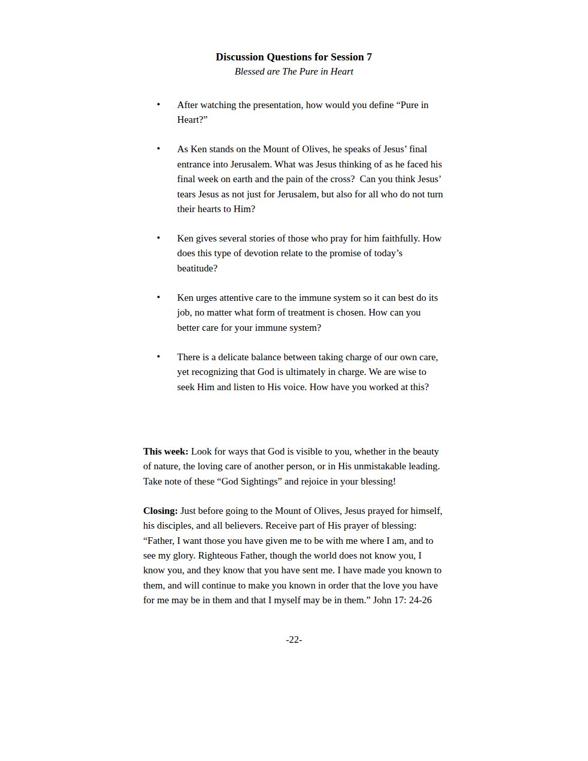Discussion Questions for Session 7
Blessed are The Pure in Heart
After watching the presentation, how would you define “Pure in Heart?”
As Ken stands on the Mount of Olives, he speaks of Jesus’ final entrance into Jerusalem. What was Jesus thinking of as he faced his final week on earth and the pain of the cross? Can you think Jesus’ tears Jesus as not just for Jerusalem, but also for all who do not turn their hearts to Him?
Ken gives several stories of those who pray for him faithfully. How does this type of devotion relate to the promise of today’s beatitude?
Ken urges attentive care to the immune system so it can best do its job, no matter what form of treatment is chosen. How can you better care for your immune system?
There is a delicate balance between taking charge of our own care, yet recognizing that God is ultimately in charge. We are wise to seek Him and listen to His voice. How have you worked at this?
This week: Look for ways that God is visible to you, whether in the beauty of nature, the loving care of another person, or in His unmistakable leading. Take note of these “God Sightings” and rejoice in your blessing!
Closing: Just before going to the Mount of Olives, Jesus prayed for himself, his disciples, and all believers. Receive part of His prayer of blessing: “Father, I want those you have given me to be with me where I am, and to see my glory. Righteous Father, though the world does not know you, I know you, and they know that you have sent me. I have made you known to them, and will continue to make you known in order that the love you have for me may be in them and that I myself may be in them.” John 17: 24-26
-22-